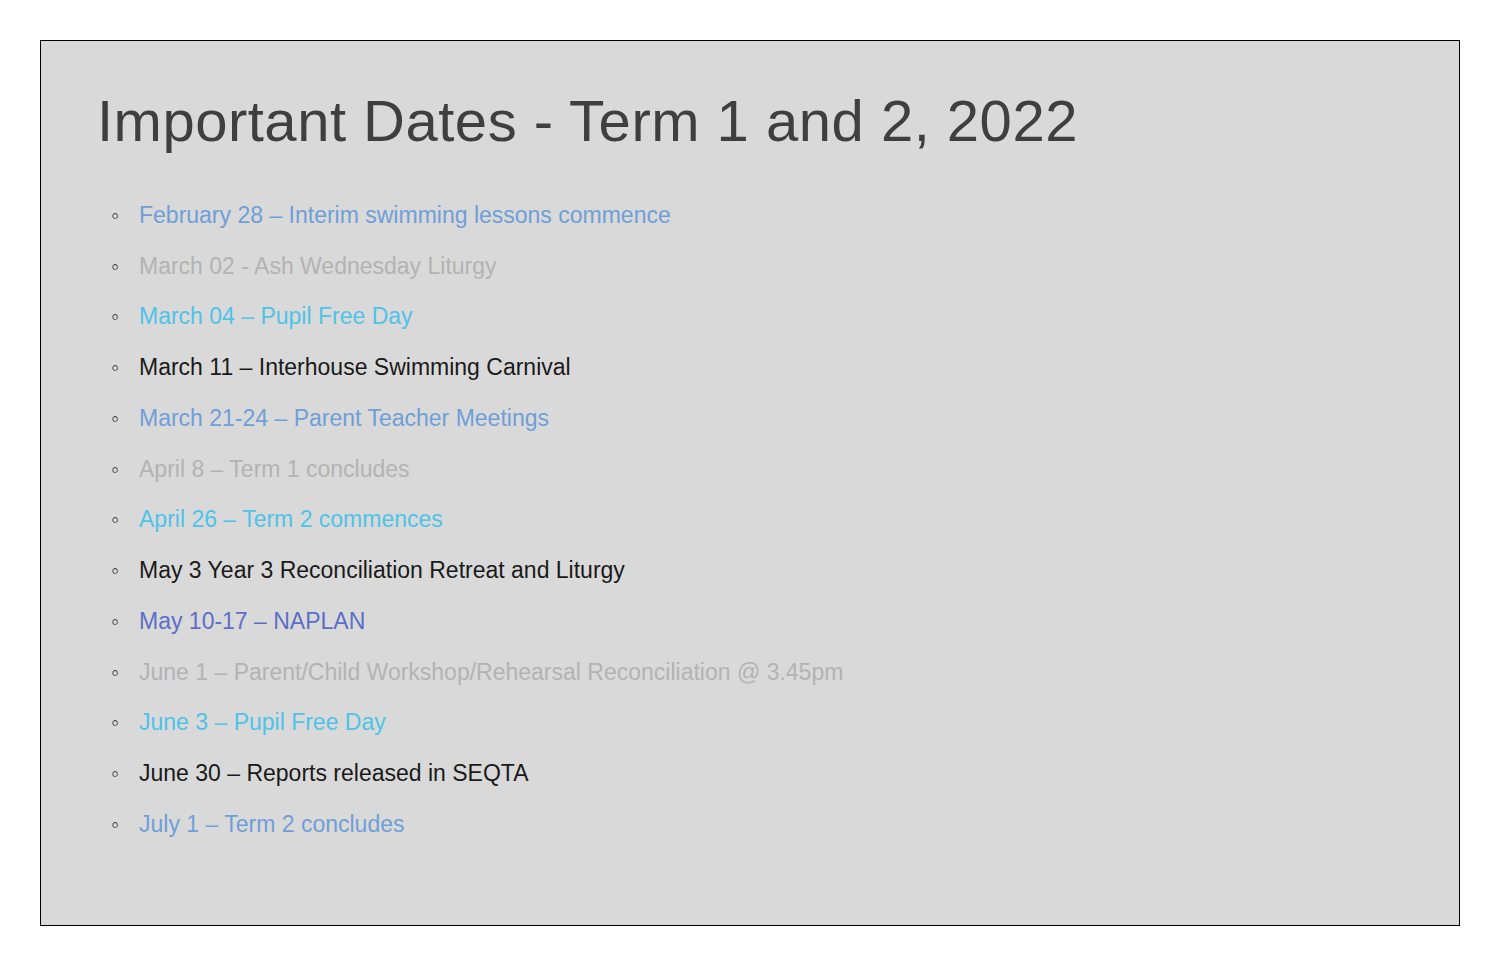Important Dates - Term 1 and 2, 2022
February 28 – Interim swimming lessons commence
March 02 - Ash Wednesday Liturgy
March 04 – Pupil Free Day
March 11 – Interhouse Swimming Carnival
March 21-24 – Parent Teacher Meetings
April 8 – Term 1 concludes
April 26 – Term 2 commences
May 3 Year 3 Reconciliation Retreat and Liturgy
May 10-17 – NAPLAN
June 1 – Parent/Child Workshop/Rehearsal Reconciliation @ 3.45pm
June 3 – Pupil Free Day
June 30 – Reports released in SEQTA
July 1 – Term 2 concludes